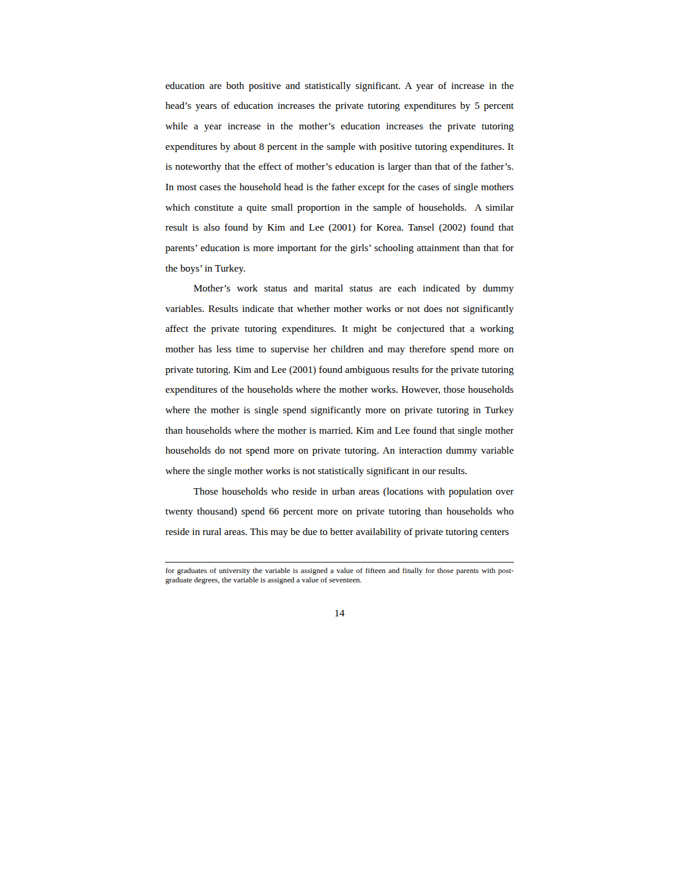education are both positive and statistically significant. A year of increase in the head’s years of education increases the private tutoring expenditures by 5 percent while a year increase in the mother’s education increases the private tutoring expenditures by about 8 percent in the sample with positive tutoring expenditures. It is noteworthy that the effect of mother’s education is larger than that of the father’s. In most cases the household head is the father except for the cases of single mothers which constitute a quite small proportion in the sample of households. A similar result is also found by Kim and Lee (2001) for Korea. Tansel (2002) found that parents’ education is more important for the girls’ schooling attainment than that for the boys’ in Turkey.
Mother’s work status and marital status are each indicated by dummy variables. Results indicate that whether mother works or not does not significantly affect the private tutoring expenditures. It might be conjectured that a working mother has less time to supervise her children and may therefore spend more on private tutoring. Kim and Lee (2001) found ambiguous results for the private tutoring expenditures of the households where the mother works. However, those households where the mother is single spend significantly more on private tutoring in Turkey than households where the mother is married. Kim and Lee found that single mother households do not spend more on private tutoring. An interaction dummy variable where the single mother works is not statistically significant in our results.
Those households who reside in urban areas (locations with population over twenty thousand) spend 66 percent more on private tutoring than households who reside in rural areas. This may be due to better availability of private tutoring centers
for graduates of university the variable is assigned a value of fifteen and finally for those parents with post-graduate degrees, the variable is assigned a value of seventeen.
14